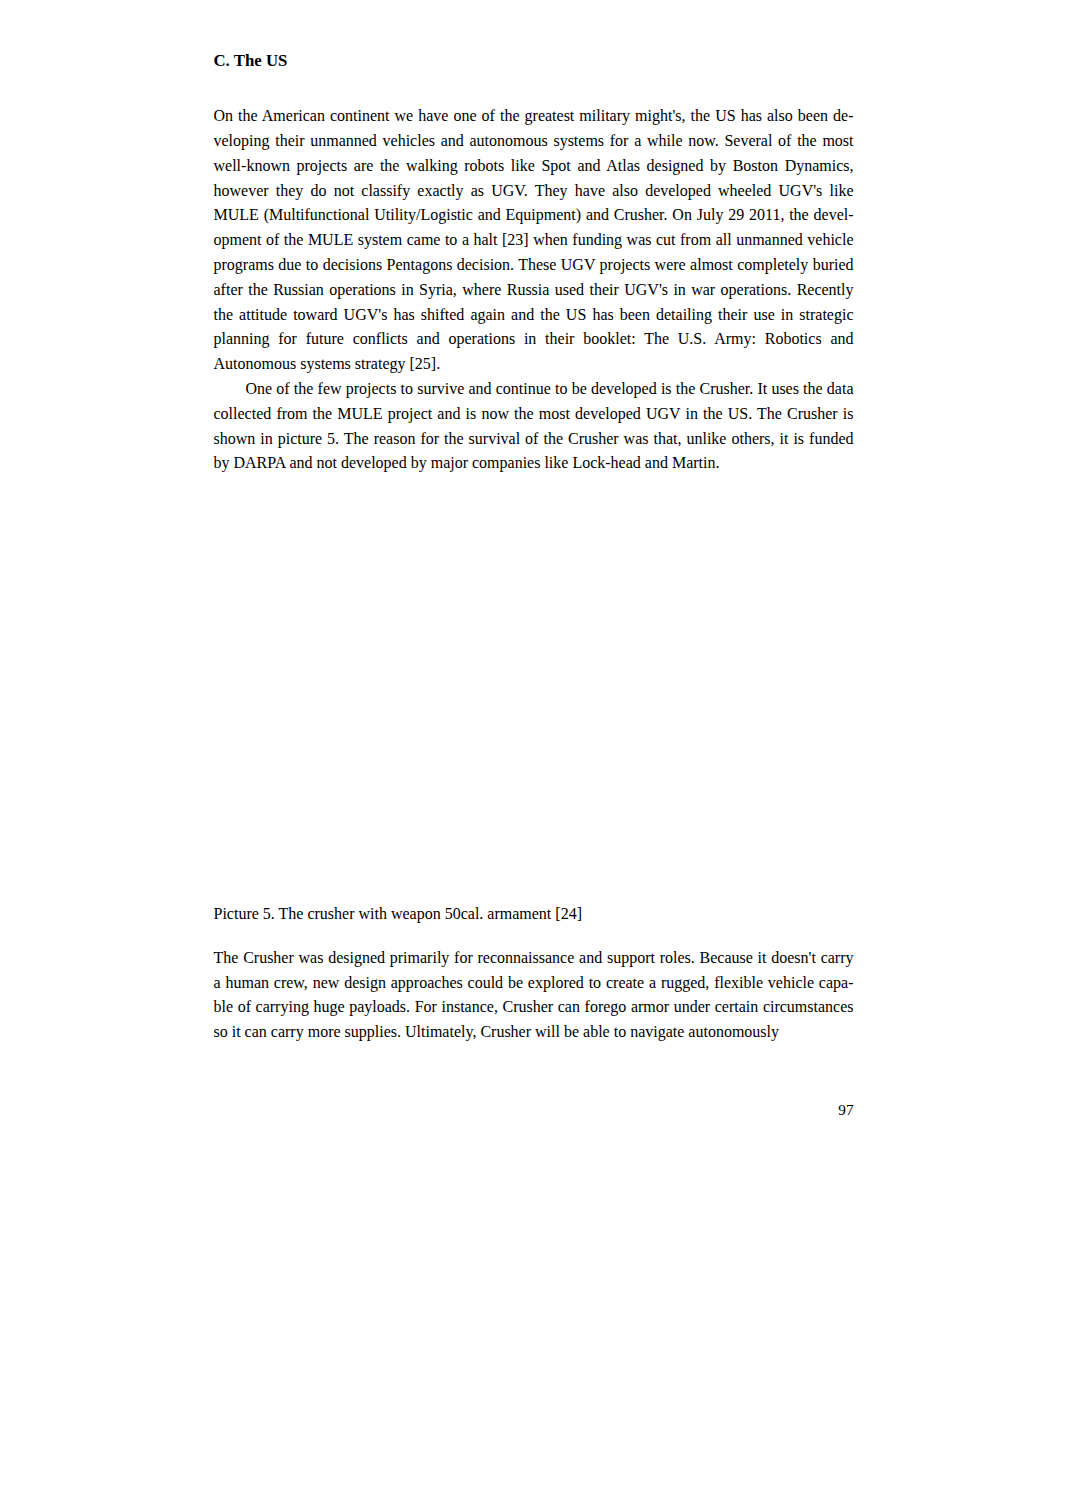C. The US
On the American continent we have one of the greatest military might's, the US has also been developing their unmanned vehicles and autonomous systems for a while now. Several of the most well-known projects are the walking robots like Spot and Atlas designed by Boston Dynamics, however they do not classify exactly as UGV. They have also developed wheeled UGV's like MULE (Multifunctional Utility/Logistic and Equipment) and Crusher. On July 29 2011, the development of the MULE system came to a halt [23] when funding was cut from all unmanned vehicle programs due to decisions Pentagons decision. These UGV projects were almost completely buried after the Russian operations in Syria, where Russia used their UGV's in war operations. Recently the attitude toward UGV's has shifted again and the US has been detailing their use in strategic planning for future conflicts and operations in their booklet: The U.S. Army: Robotics and Autonomous systems strategy [25].
One of the few projects to survive and continue to be developed is the Crusher. It uses the data collected from the MULE project and is now the most developed UGV in the US. The Crusher is shown in picture 5. The reason for the survival of the Crusher was that, unlike others, it is funded by DARPA and not developed by major companies like Lock-head and Martin.
Picture 5. The crusher with weapon 50cal. armament [24]
The Crusher was designed primarily for reconnaissance and support roles. Because it doesn't carry a human crew, new design approaches could be explored to create a rugged, flexible vehicle capable of carrying huge payloads. For instance, Crusher can forego armor under certain circumstances so it can carry more supplies. Ultimately, Crusher will be able to navigate autonomously
97